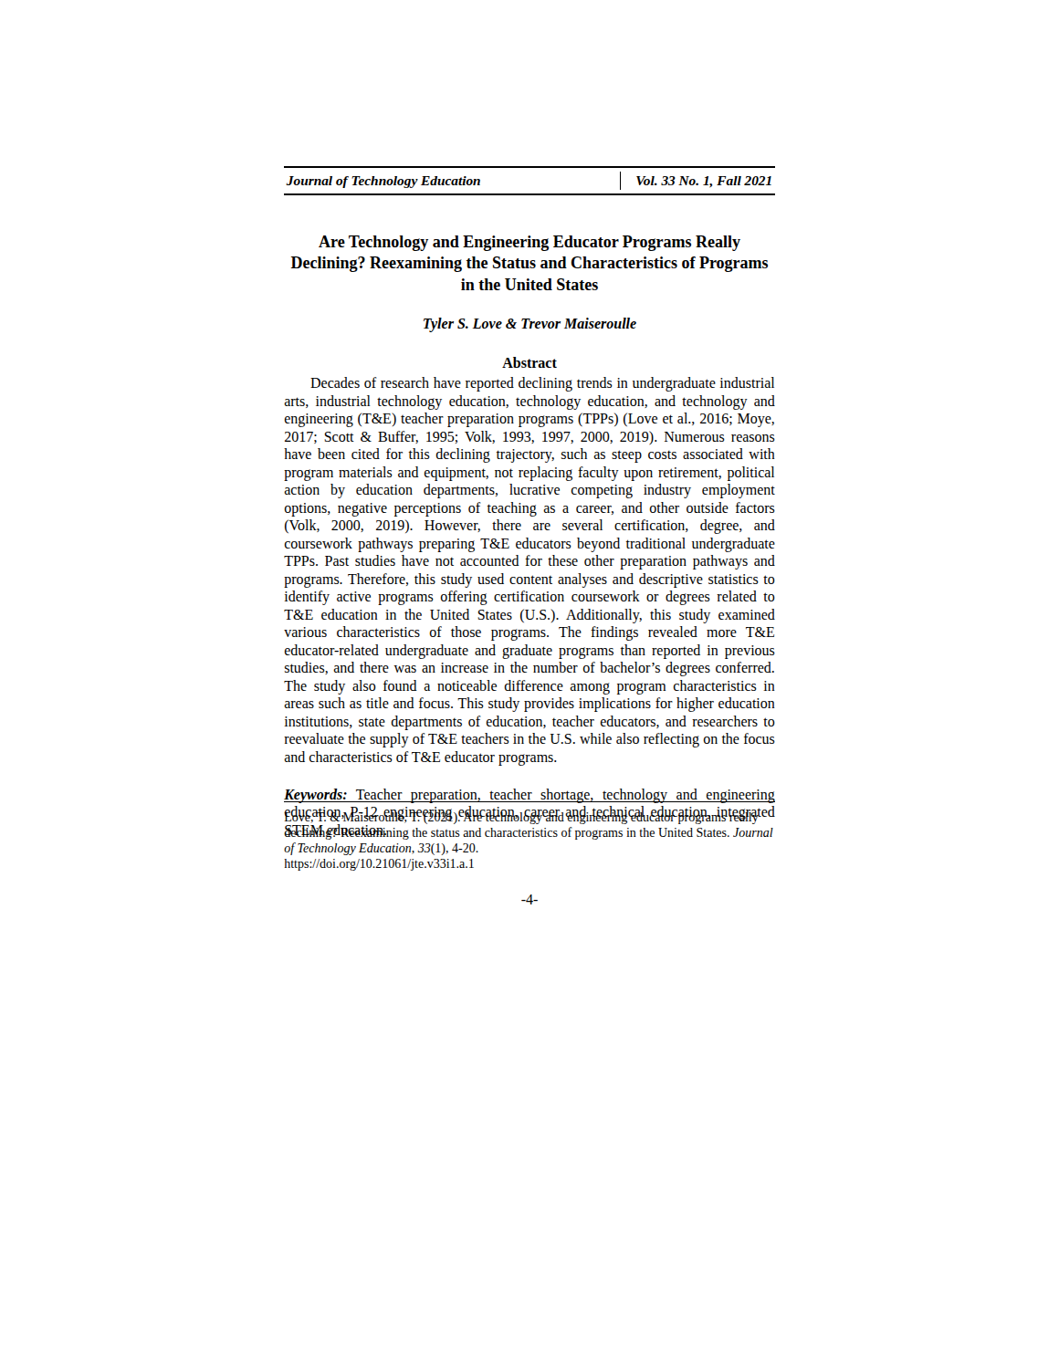Journal of Technology Education
Vol. 33 No. 1, Fall 2021
Are Technology and Engineering Educator Programs Really Declining? Reexamining the Status and Characteristics of Programs in the United States
Tyler S. Love & Trevor Maiseroulle
Abstract
Decades of research have reported declining trends in undergraduate industrial arts, industrial technology education, technology education, and technology and engineering (T&E) teacher preparation programs (TPPs) (Love et al., 2016; Moye, 2017; Scott & Buffer, 1995; Volk, 1993, 1997, 2000, 2019). Numerous reasons have been cited for this declining trajectory, such as steep costs associated with program materials and equipment, not replacing faculty upon retirement, political action by education departments, lucrative competing industry employment options, negative perceptions of teaching as a career, and other outside factors (Volk, 2000, 2019). However, there are several certification, degree, and coursework pathways preparing T&E educators beyond traditional undergraduate TPPs. Past studies have not accounted for these other preparation pathways and programs. Therefore, this study used content analyses and descriptive statistics to identify active programs offering certification coursework or degrees related to T&E education in the United States (U.S.). Additionally, this study examined various characteristics of those programs. The findings revealed more T&E educator-related undergraduate and graduate programs than reported in previous studies, and there was an increase in the number of bachelor’s degrees conferred. The study also found a noticeable difference among program characteristics in areas such as title and focus. This study provides implications for higher education institutions, state departments of education, teacher educators, and researchers to reevaluate the supply of T&E teachers in the U.S. while also reflecting on the focus and characteristics of T&E educator programs.
Keywords: Teacher preparation, teacher shortage, technology and engineering education, P-12 engineering education, career and technical education, integrated STEM education.
Love, T. & Maiseroulle, T. (2021). Are technology and engineering educator programs really declining? Reexamining the status and characteristics of programs in the United States. Journal of Technology Education, 33(1), 4-20.
https://doi.org/10.21061/jte.v33i1.a.1
-4-